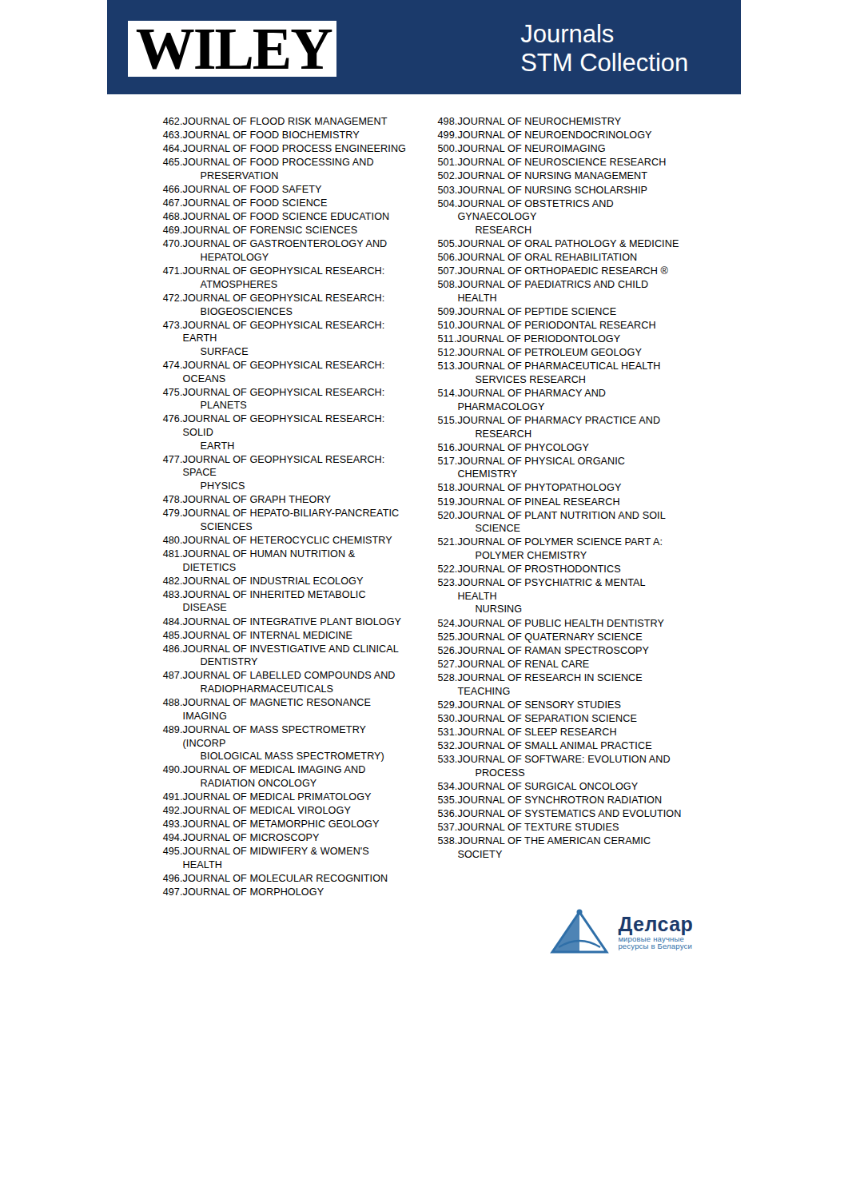WILEY
Journals STM Collection
462. JOURNAL OF FLOOD RISK MANAGEMENT
463. JOURNAL OF FOOD BIOCHEMISTRY
464. JOURNAL OF FOOD PROCESS ENGINEERING
465. JOURNAL OF FOOD PROCESSING ANDPRESERVATION
466. JOURNAL OF FOOD SAFETY
467. JOURNAL OF FOOD SCIENCE
468. JOURNAL OF FOOD SCIENCE EDUCATION
469. JOURNAL OF FORENSIC SCIENCES
470. JOURNAL OF GASTROENTEROLOGY ANDHEPATOLOGY
471. JOURNAL OF GEOPHYSICAL RESEARCH:ATMOSPHERES
472. JOURNAL OF GEOPHYSICAL RESEARCH:BIOGEOSCIENCES
473. JOURNAL OF GEOPHYSICAL RESEARCH: EARTHSURFACE
474. JOURNAL OF GEOPHYSICAL RESEARCH: OCEANS
475. JOURNAL OF GEOPHYSICAL RESEARCH:PLANETS
476. JOURNAL OF GEOPHYSICAL RESEARCH: SOLIDEARTH
477. JOURNAL OF GEOPHYSICAL RESEARCH: SPACEPHYSICS
478. JOURNAL OF GRAPH THEORY
479. JOURNAL OF HEPATO-BILIARY-PANCREATICSCIENCES
480. JOURNAL OF HETEROCYCLIC CHEMISTRY
481. JOURNAL OF HUMAN NUTRITION & DIETETICS
482. JOURNAL OF INDUSTRIAL ECOLOGY
483. JOURNAL OF INHERITED METABOLIC DISEASE
484. JOURNAL OF INTEGRATIVE PLANT BIOLOGY
485. JOURNAL OF INTERNAL MEDICINE
486. JOURNAL OF INVESTIGATIVE AND CLINICALDENTISTRY
487. JOURNAL OF LABELLED COMPOUNDS ANDRADIOPHARMACEUTICALS
488. JOURNAL OF MAGNETIC RESONANCE IMAGING
489. JOURNAL OF MASS SPECTROMETRY (INCORPBIOLOGICAL MASS SPECTROMETRY)
490. JOURNAL OF MEDICAL IMAGING ANDRADIATION ONCOLOGY
491. JOURNAL OF MEDICAL PRIMATOLOGY
492. JOURNAL OF MEDICAL VIROLOGY
493. JOURNAL OF METAMORPHIC GEOLOGY
494. JOURNAL OF MICROSCOPY
495. JOURNAL OF MIDWIFERY & WOMEN'S HEALTH
496. JOURNAL OF MOLECULAR RECOGNITION
497. JOURNAL OF MORPHOLOGY
498. JOURNAL OF NEUROCHEMISTRY
499. JOURNAL OF NEUROENDOCRINOLOGY
500. JOURNAL OF NEUROIMAGING
501. JOURNAL OF NEUROSCIENCE RESEARCH
502. JOURNAL OF NURSING MANAGEMENT
503. JOURNAL OF NURSING SCHOLARSHIP
504. JOURNAL OF OBSTETRICS AND GYNAECOLOGYRESEARCH
505. JOURNAL OF ORAL PATHOLOGY & MEDICINE
506. JOURNAL OF ORAL REHABILITATION
507. JOURNAL OF ORTHOPAEDIC RESEARCH ®
508. JOURNAL OF PAEDIATRICS AND CHILD HEALTH
509. JOURNAL OF PEPTIDE SCIENCE
510. JOURNAL OF PERIODONTAL RESEARCH
511. JOURNAL OF PERIODONTOLOGY
512. JOURNAL OF PETROLEUM GEOLOGY
513. JOURNAL OF PHARMACEUTICAL HEALTHSERVICES RESEARCH
514. JOURNAL OF PHARMACY AND PHARMACOLOGY
515. JOURNAL OF PHARMACY PRACTICE ANDRESEARCH
516. JOURNAL OF PHYCOLOGY
517. JOURNAL OF PHYSICAL ORGANIC CHEMISTRY
518. JOURNAL OF PHYTOPATHOLOGY
519. JOURNAL OF PINEAL RESEARCH
520. JOURNAL OF PLANT NUTRITION AND SOILSCIENCE
521. JOURNAL OF POLYMER SCIENCE PART A:POLYMER CHEMISTRY
522. JOURNAL OF PROSTHODONTICS
523. JOURNAL OF PSYCHIATRIC & MENTAL HEALTHNURSING
524. JOURNAL OF PUBLIC HEALTH DENTISTRY
525. JOURNAL OF QUATERNARY SCIENCE
526. JOURNAL OF RAMAN SPECTROSCOPY
527. JOURNAL OF RENAL CARE
528. JOURNAL OF RESEARCH IN SCIENCE TEACHING
529. JOURNAL OF SENSORY STUDIES
530. JOURNAL OF SEPARATION SCIENCE
531. JOURNAL OF SLEEP RESEARCH
532. JOURNAL OF SMALL ANIMAL PRACTICE
533. JOURNAL OF SOFTWARE: EVOLUTION ANDPROCESS
534. JOURNAL OF SURGICAL ONCOLOGY
535. JOURNAL OF SYNCHROTRON RADIATION
536. JOURNAL OF SYSTEMATICS AND EVOLUTION
537. JOURNAL OF TEXTURE STUDIES
538. JOURNAL OF THE AMERICAN CERAMIC SOCIETY
Делсар
мировые научные
ресурсы в Беларуси